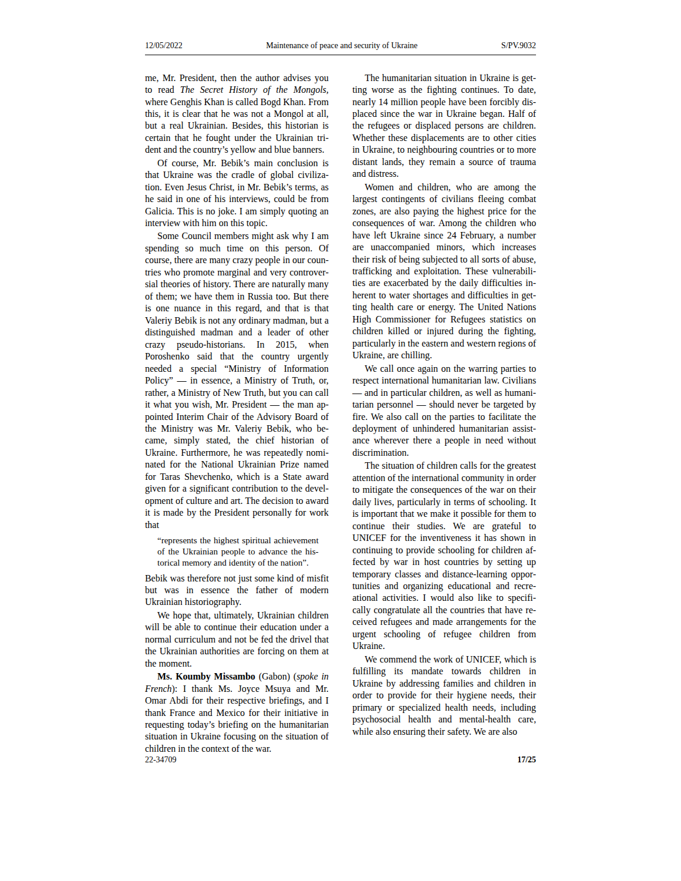12/05/2022
Maintenance of peace and security of Ukraine
S/PV.9032
me, Mr. President, then the author advises you to read The Secret History of the Mongols, where Genghis Khan is called Bogd Khan. From this, it is clear that he was not a Mongol at all, but a real Ukrainian. Besides, this historian is certain that he fought under the Ukrainian trident and the country’s yellow and blue banners.
Of course, Mr. Bebik’s main conclusion is that Ukraine was the cradle of global civilization. Even Jesus Christ, in Mr. Bebik’s terms, as he said in one of his interviews, could be from Galicia. This is no joke. I am simply quoting an interview with him on this topic.
Some Council members might ask why I am spending so much time on this person. Of course, there are many crazy people in our countries who promote marginal and very controversial theories of history. There are naturally many of them; we have them in Russia too. But there is one nuance in this regard, and that is that Valeriy Bebik is not any ordinary madman, but a distinguished madman and a leader of other crazy pseudo-historians. In 2015, when Poroshenko said that the country urgently needed a special “Ministry of Information Policy” — in essence, a Ministry of Truth, or, rather, a Ministry of New Truth, but you can call it what you wish, Mr. President — the man appointed Interim Chair of the Advisory Board of the Ministry was Mr. Valeriy Bebik, who became, simply stated, the chief historian of Ukraine. Furthermore, he was repeatedly nominated for the National Ukrainian Prize named for Taras Shevchenko, which is a State award given for a significant contribution to the development of culture and art. The decision to award it is made by the President personally for work that
“represents the highest spiritual achievement of the Ukrainian people to advance the historical memory and identity of the nation”.
Bebik was therefore not just some kind of misfit but was in essence the father of modern Ukrainian historiography.
We hope that, ultimately, Ukrainian children will be able to continue their education under a normal curriculum and not be fed the drivel that the Ukrainian authorities are forcing on them at the moment.
Ms. Koumby Missambo (Gabon) (spoke in French): I thank Ms. Joyce Msuya and Mr. Omar Abdi for their respective briefings, and I thank France and Mexico for their initiative in requesting today’s briefing on the humanitarian situation in Ukraine focusing on the situation of children in the context of the war.
The humanitarian situation in Ukraine is getting worse as the fighting continues. To date, nearly 14 million people have been forcibly displaced since the war in Ukraine began. Half of the refugees or displaced persons are children. Whether these displacements are to other cities in Ukraine, to neighbouring countries or to more distant lands, they remain a source of trauma and distress.
Women and children, who are among the largest contingents of civilians fleeing combat zones, are also paying the highest price for the consequences of war. Among the children who have left Ukraine since 24 February, a number are unaccompanied minors, which increases their risk of being subjected to all sorts of abuse, trafficking and exploitation. These vulnerabilities are exacerbated by the daily difficulties inherent to water shortages and difficulties in getting health care or energy. The United Nations High Commissioner for Refugees statistics on children killed or injured during the fighting, particularly in the eastern and western regions of Ukraine, are chilling.
We call once again on the warring parties to respect international humanitarian law. Civilians — and in particular children, as well as humanitarian personnel — should never be targeted by fire. We also call on the parties to facilitate the deployment of unhindered humanitarian assistance wherever there a people in need without discrimination.
The situation of children calls for the greatest attention of the international community in order to mitigate the consequences of the war on their daily lives, particularly in terms of schooling. It is important that we make it possible for them to continue their studies. We are grateful to UNICEF for the inventiveness it has shown in continuing to provide schooling for children affected by war in host countries by setting up temporary classes and distance-learning opportunities and organizing educational and recreational activities. I would also like to specifically congratulate all the countries that have received refugees and made arrangements for the urgent schooling of refugee children from Ukraine.
We commend the work of UNICEF, which is fulfilling its mandate towards children in Ukraine by addressing families and children in order to provide for their hygiene needs, their primary or specialized health needs, including psychosocial health and mental-health care, while also ensuring their safety. We are also
22-34709
17/25